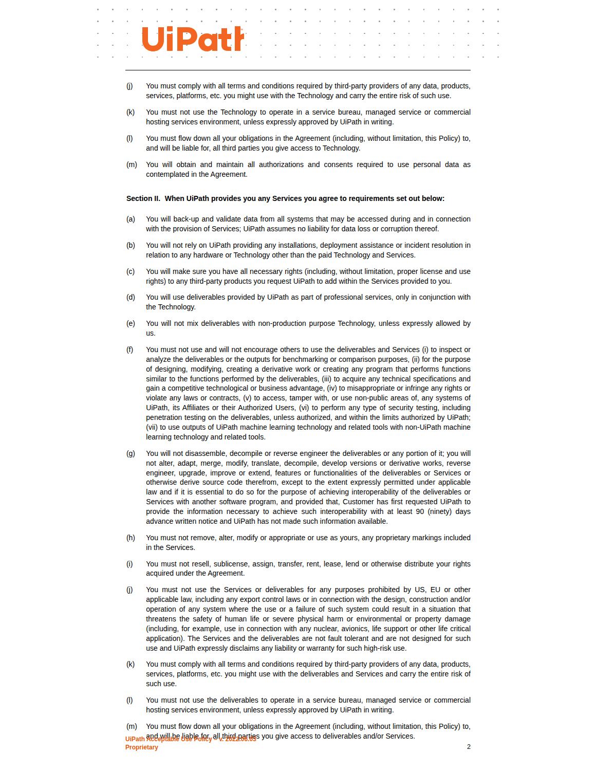™
(j) You must comply with all terms and conditions required by third-party providers of any data, products, services, platforms, etc. you might use with the Technology and carry the entire risk of such use.
(k) You must not use the Technology to operate in a service bureau, managed service or commercial hosting services environment, unless expressly approved by UiPath in writing.
(l) You must flow down all your obligations in the Agreement (including, without limitation, this Policy) to, and will be liable for, all third parties you give access to Technology.
(m) You will obtain and maintain all authorizations and consents required to use personal data as contemplated in the Agreement.
Section II. When UiPath provides you any Services you agree to requirements set out below:
(a) You will back-up and validate data from all systems that may be accessed during and in connection with the provision of Services; UiPath assumes no liability for data loss or corruption thereof.
(b) You will not rely on UiPath providing any installations, deployment assistance or incident resolution in relation to any hardware or Technology other than the paid Technology and Services.
(c) You will make sure you have all necessary rights (including, without limitation, proper license and use rights) to any third-party products you request UiPath to add within the Services provided to you.
(d) You will use deliverables provided by UiPath as part of professional services, only in conjunction with the Technology.
(e) You will not mix deliverables with non-production purpose Technology, unless expressly allowed by us.
(f) You must not use and will not encourage others to use the deliverables and Services (i) to inspect or analyze the deliverables or the outputs for benchmarking or comparison purposes, (ii) for the purpose of designing, modifying, creating a derivative work or creating any program that performs functions similar to the functions performed by the deliverables, (iii) to acquire any technical specifications and gain a competitive technological or business advantage, (iv) to misappropriate or infringe any rights or violate any laws or contracts, (v) to access, tamper with, or use non-public areas of, any systems of UiPath, its Affiliates or their Authorized Users, (vi) to perform any type of security testing, including penetration testing on the deliverables, unless authorized, and within the limits authorized by UiPath; (vii) to use outputs of UiPath machine learning technology and related tools with non-UiPath machine learning technology and related tools.
(g) You will not disassemble, decompile or reverse engineer the deliverables or any portion of it; you will not alter, adapt, merge, modify, translate, decompile, develop versions or derivative works, reverse engineer, upgrade, improve or extend, features or functionalities of the deliverables or Services or otherwise derive source code therefrom, except to the extent expressly permitted under applicable law and if it is essential to do so for the purpose of achieving interoperability of the deliverables or Services with another software program, and provided that, Customer has first requested UiPath to provide the information necessary to achieve such interoperability with at least 90 (ninety) days advance written notice and UiPath has not made such information available.
(h) You must not remove, alter, modify or appropriate or use as yours, any proprietary markings included in the Services.
(i) You must not resell, sublicense, assign, transfer, rent, lease, lend or otherwise distribute your rights acquired under the Agreement.
(j) You must not use the Services or deliverables for any purposes prohibited by US, EU or other applicable law, including any export control laws or in connection with the design, construction and/or operation of any system where the use or a failure of such system could result in a situation that threatens the safety of human life or severe physical harm or environmental or property damage (including, for example, use in connection with any nuclear, avionics, life support or other life critical application). The Services and the deliverables are not fault tolerant and are not designed for such use and UiPath expressly disclaims any liability or warranty for such high-risk use.
(k) You must comply with all terms and conditions required by third-party providers of any data, products, services, platforms, etc. you might use with the deliverables and Services and carry the entire risk of such use.
(l) You must not use the deliverables to operate in a service bureau, managed service or commercial hosting services environment, unless expressly approved by UiPath in writing.
(m) You must flow down all your obligations in the Agreement (including, without limitation, this Policy) to, and will be liable for, all third parties you give access to deliverables and/or Services.
UiPath Acceptable Use Policy – v. 2022.06.03
Proprietary
2